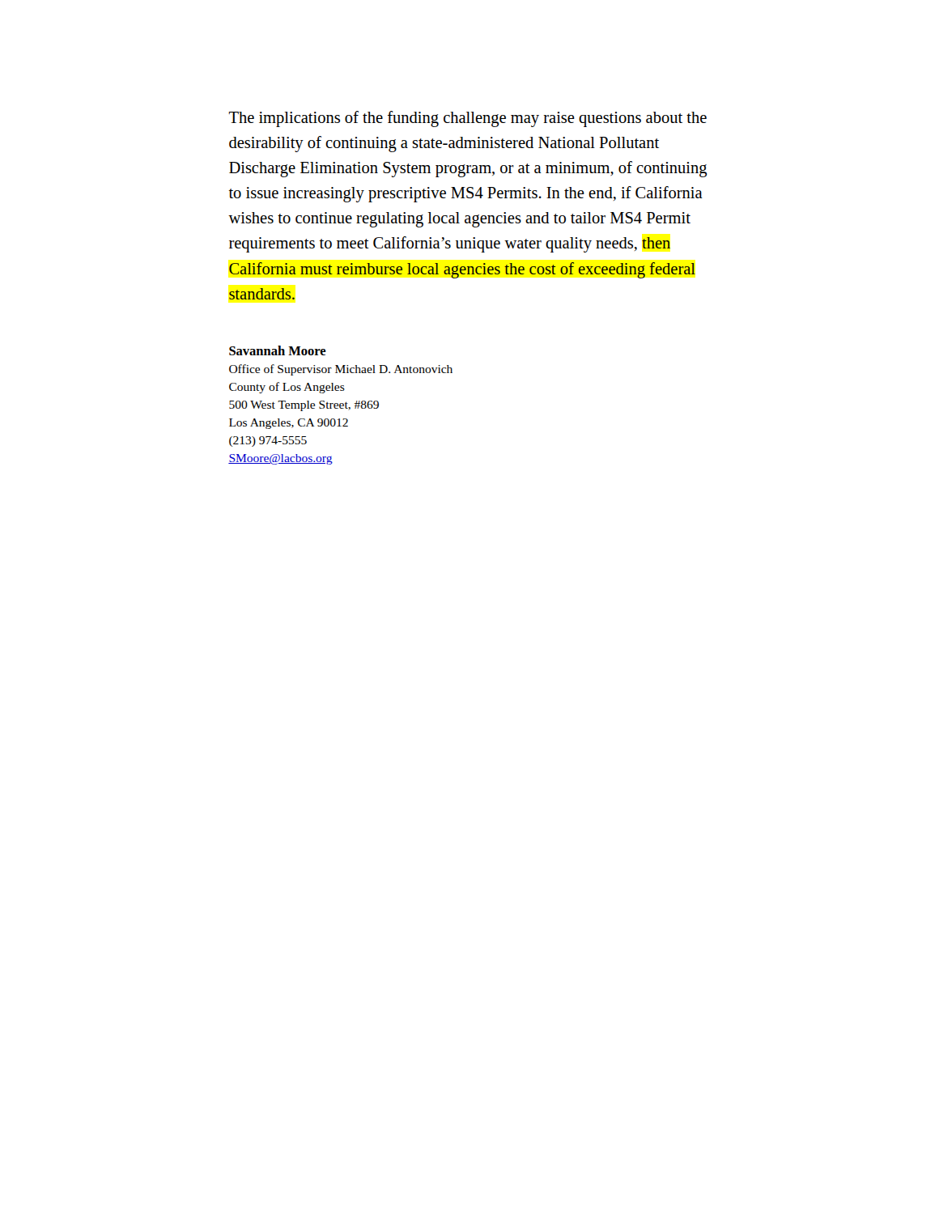The implications of the funding challenge may raise questions about the desirability of continuing a state-administered National Pollutant Discharge Elimination System program, or at a minimum, of continuing to issue increasingly prescriptive MS4 Permits. In the end, if California wishes to continue regulating local agencies and to tailor MS4 Permit requirements to meet California’s unique water quality needs, then California must reimburse local agencies the cost of exceeding federal standards.
Savannah Moore
Office of Supervisor Michael D. Antonovich
County of Los Angeles
500 West Temple Street, #869
Los Angeles, CA 90012
(213) 974-5555
SMoore@lacbos.org